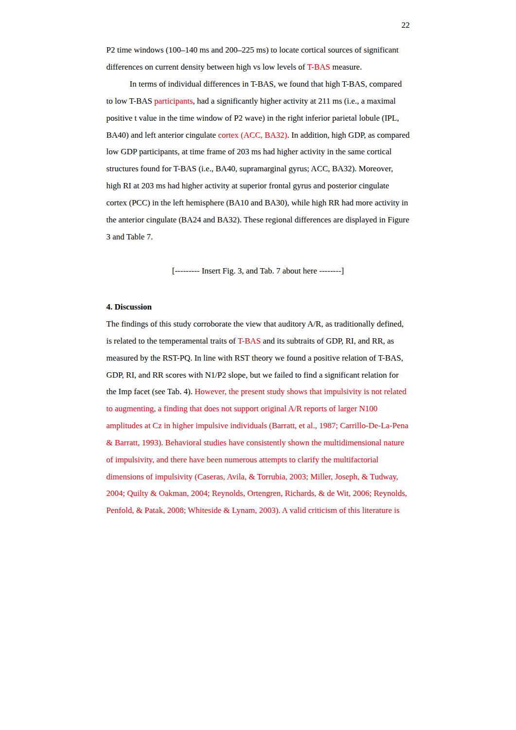22
P2 time windows (100–140 ms and 200–225 ms) to locate cortical sources of significant differences on current density between high vs low levels of T-BAS measure.
In terms of individual differences in T-BAS, we found that high T-BAS, compared to low T-BAS participants, had a significantly higher activity at 211 ms (i.e., a maximal positive t value in the time window of P2 wave) in the right inferior parietal lobule (IPL, BA40) and left anterior cingulate cortex (ACC, BA32). In addition, high GDP, as compared low GDP participants, at time frame of 203 ms had higher activity in the same cortical structures found for T-BAS (i.e., BA40, supramarginal gyrus; ACC, BA32). Moreover, high RI at 203 ms had higher activity at superior frontal gyrus and posterior cingulate cortex (PCC) in the left hemisphere (BA10 and BA30), while high RR had more activity in the anterior cingulate (BA24 and BA32). These regional differences are displayed in Figure 3 and Table 7.
[--------- Insert Fig. 3, and Tab. 7 about here --------]
4. Discussion
The findings of this study corroborate the view that auditory A/R, as traditionally defined, is related to the temperamental traits of T-BAS and its subtraits of GDP, RI, and RR, as measured by the RST-PQ. In line with RST theory we found a positive relation of T-BAS, GDP, RI, and RR scores with N1/P2 slope, but we failed to find a significant relation for the Imp facet (see Tab. 4). However, the present study shows that impulsivity is not related to augmenting, a finding that does not support original A/R reports of larger N100 amplitudes at Cz in higher impulsive individuals (Barratt, et al., 1987; Carrillo-De-La-Pena & Barratt, 1993). Behavioral studies have consistently shown the multidimensional nature of impulsivity, and there have been numerous attempts to clarify the multifactorial dimensions of impulsivity (Caseras, Avila, & Torrubia, 2003; Miller, Joseph, & Tudway, 2004; Quilty & Oakman, 2004; Reynolds, Ortengren, Richards, & de Wit, 2006; Reynolds, Penfold, & Patak, 2008; Whiteside & Lynam, 2003). A valid criticism of this literature is